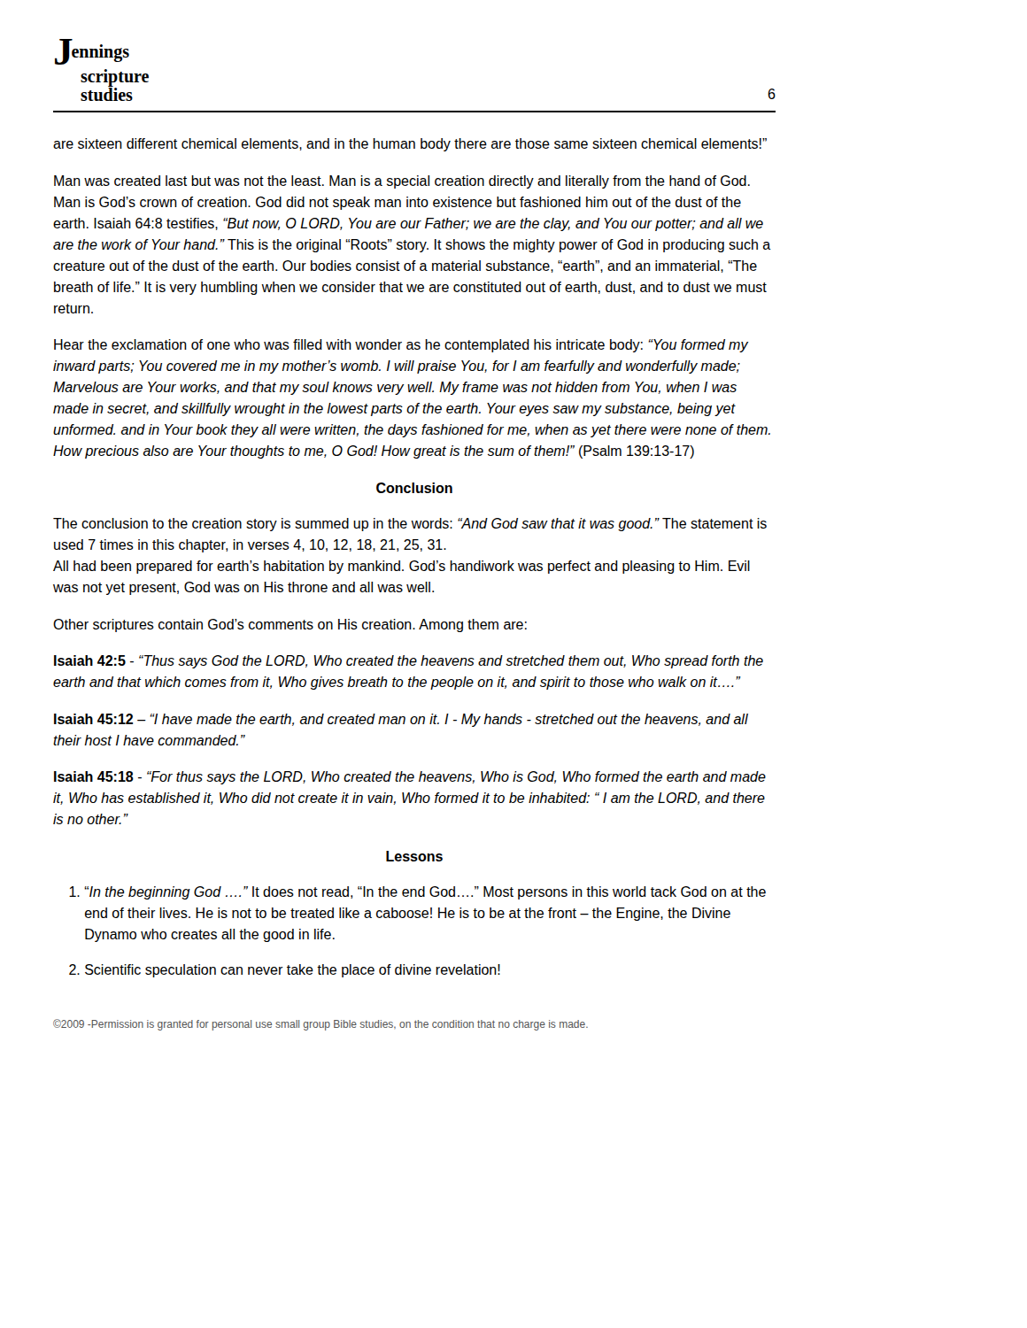Jennings scripture studies
6
are sixteen different chemical elements, and in the human body there are those same sixteen chemical elements!”
Man was created last but was not the least. Man is a special creation directly and literally from the hand of God. Man is God’s crown of creation. God did not speak man into existence but fashioned him out of the dust of the earth. Isaiah 64:8 testifies, “But now, O LORD, You are our Father; we are the clay, and You our potter; and all we are the work of Your hand.” This is the original “Roots” story. It shows the mighty power of God in producing such a creature out of the dust of the earth. Our bodies consist of a material substance, “earth”, and an immaterial, “The breath of life.” It is very humbling when we consider that we are constituted out of earth, dust, and to dust we must return.
Hear the exclamation of one who was filled with wonder as he contemplated his intricate body: “You formed my inward parts; You covered me in my mother’s womb. I will praise You, for I am fearfully and wonderfully made; Marvelous are Your works, and that my soul knows very well. My frame was not hidden from You, when I was made in secret, and skillfully wrought in the lowest parts of the earth. Your eyes saw my substance, being yet unformed. and in Your book they all were written, the days fashioned for me, when as yet there were none of them. How precious also are Your thoughts to me, O God! How great is the sum of them!” (Psalm 139:13-17)
Conclusion
The conclusion to the creation story is summed up in the words: “And God saw that it was good.” The statement is used 7 times in this chapter, in verses 4, 10, 12, 18, 21, 25, 31.
All had been prepared for earth’s habitation by mankind. God’s handiwork was perfect and pleasing to Him. Evil was not yet present, God was on His throne and all was well.
Other scriptures contain God’s comments on His creation. Among them are:
Isaiah 42:5 - “Thus says God the LORD, Who created the heavens and stretched them out, Who spread forth the earth and that which comes from it, Who gives breath to the people on it, and spirit to those who walk on it….”
Isaiah 45:12 – “I have made the earth, and created man on it. I - My hands - stretched out the heavens, and all their host I have commanded.”
Isaiah 45:18 - “For thus says the LORD, Who created the heavens, Who is God, Who formed the earth and made it, Who has established it, Who did not create it in vain, Who formed it to be inhabited: “ I am the LORD, and there is no other.”
Lessons
“In the beginning God ….” It does not read, “In the end God….” Most persons in this world tack God on at the end of their lives. He is not to be treated like a caboose! He is to be at the front – the Engine, the Divine Dynamo who creates all the good in life.
Scientific speculation can never take the place of divine revelation!
©2009 -Permission is granted for personal use small group Bible studies, on the condition that no charge is made.